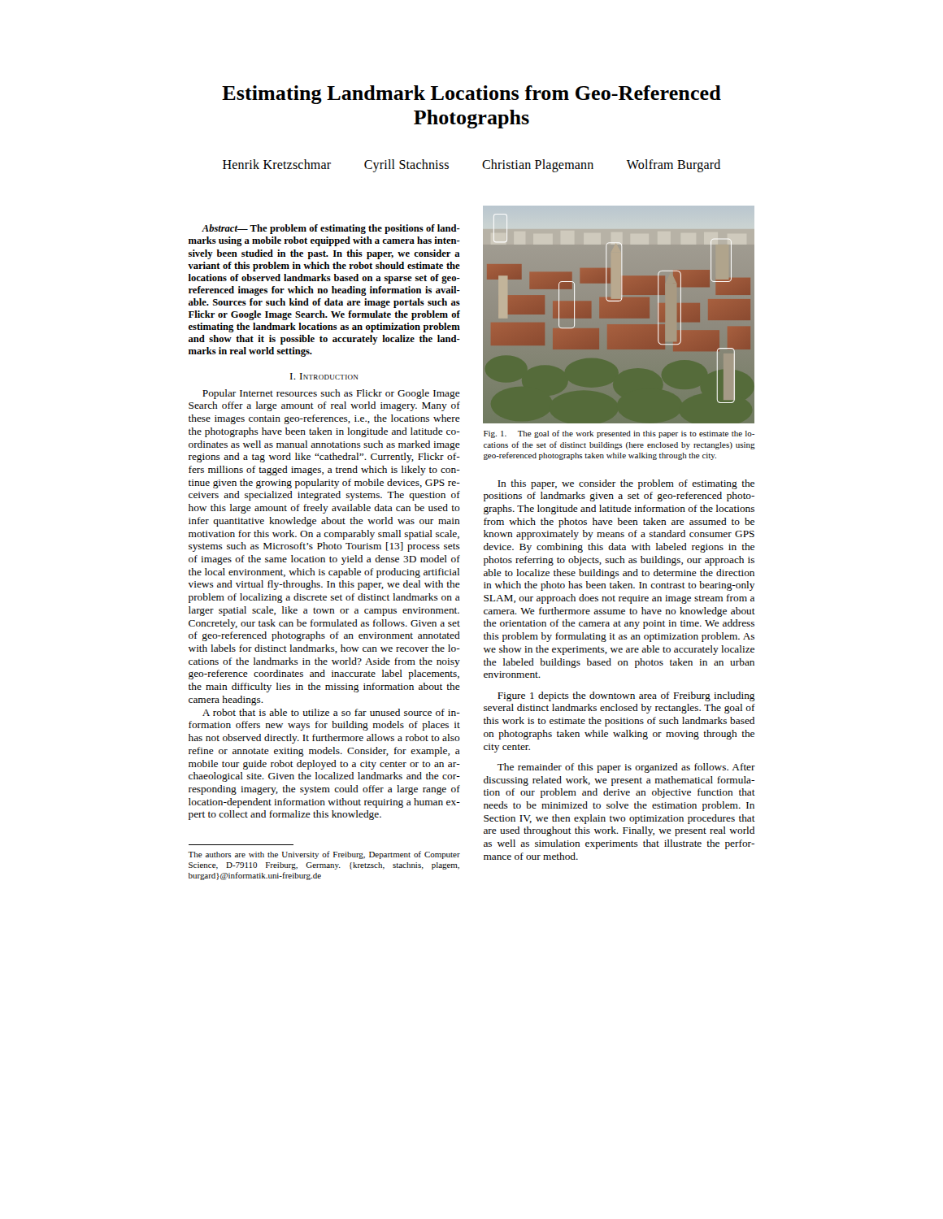Estimating Landmark Locations from Geo-Referenced Photographs
Henrik Kretzschmar Cyrill Stachniss Christian Plagemann Wolfram Burgard
Abstract— The problem of estimating the positions of landmarks using a mobile robot equipped with a camera has intensively been studied in the past. In this paper, we consider a variant of this problem in which the robot should estimate the locations of observed landmarks based on a sparse set of geo-referenced images for which no heading information is available. Sources for such kind of data are image portals such as Flickr or Google Image Search. We formulate the problem of estimating the landmark locations as an optimization problem and show that it is possible to accurately localize the landmarks in real world settings.
I. Introduction
Popular Internet resources such as Flickr or Google Image Search offer a large amount of real world imagery. Many of these images contain geo-references, i.e., the locations where the photographs have been taken in longitude and latitude coordinates as well as manual annotations such as marked image regions and a tag word like “cathedral”. Currently, Flickr offers millions of tagged images, a trend which is likely to continue given the growing popularity of mobile devices, GPS receivers and specialized integrated systems. The question of how this large amount of freely available data can be used to infer quantitative knowledge about the world was our main motivation for this work. On a comparably small spatial scale, systems such as Microsoft’s Photo Tourism [13] process sets of images of the same location to yield a dense 3D model of the local environment, which is capable of producing artificial views and virtual fly-throughs. In this paper, we deal with the problem of localizing a discrete set of distinct landmarks on a larger spatial scale, like a town or a campus environment. Concretely, our task can be formulated as follows. Given a set of geo-referenced photographs of an environment annotated with labels for distinct landmarks, how can we recover the locations of the landmarks in the world? Aside from the noisy geo-reference coordinates and inaccurate label placements, the main difficulty lies in the missing information about the camera headings.
A robot that is able to utilize a so far unused source of information offers new ways for building models of places it has not observed directly. It furthermore allows a robot to also refine or annotate exiting models. Consider, for example, a mobile tour guide robot deployed to a city center or to an archaeological site. Given the localized landmarks and the corresponding imagery, the system could offer a large range of location-dependent information without requiring a human expert to collect and formalize this knowledge.
The authors are with the University of Freiburg, Department of Computer Science, D-79110 Freiburg, Germany. {kretzsch, stachnis, plagem, burgard}@informatik.uni-freiburg.de
Fig. 1. The goal of the work presented in this paper is to estimate the locations of the set of distinct buildings (here enclosed by rectangles) using geo-referenced photographs taken while walking through the city.
In this paper, we consider the problem of estimating the positions of landmarks given a set of geo-referenced photographs. The longitude and latitude information of the locations from which the photos have been taken are assumed to be known approximately by means of a standard consumer GPS device. By combining this data with labeled regions in the photos referring to objects, such as buildings, our approach is able to localize these buildings and to determine the direction in which the photo has been taken. In contrast to bearing-only SLAM, our approach does not require an image stream from a camera. We furthermore assume to have no knowledge about the orientation of the camera at any point in time. We address this problem by formulating it as an optimization problem. As we show in the experiments, we are able to accurately localize the labeled buildings based on photos taken in an urban environment.
Figure 1 depicts the downtown area of Freiburg including several distinct landmarks enclosed by rectangles. The goal of this work is to estimate the positions of such landmarks based on photographs taken while walking or moving through the city center.
The remainder of this paper is organized as follows. After discussing related work, we present a mathematical formulation of our problem and derive an objective function that needs to be minimized to solve the estimation problem. In Section IV, we then explain two optimization procedures that are used throughout this work. Finally, we present real world as well as simulation experiments that illustrate the performance of our method.